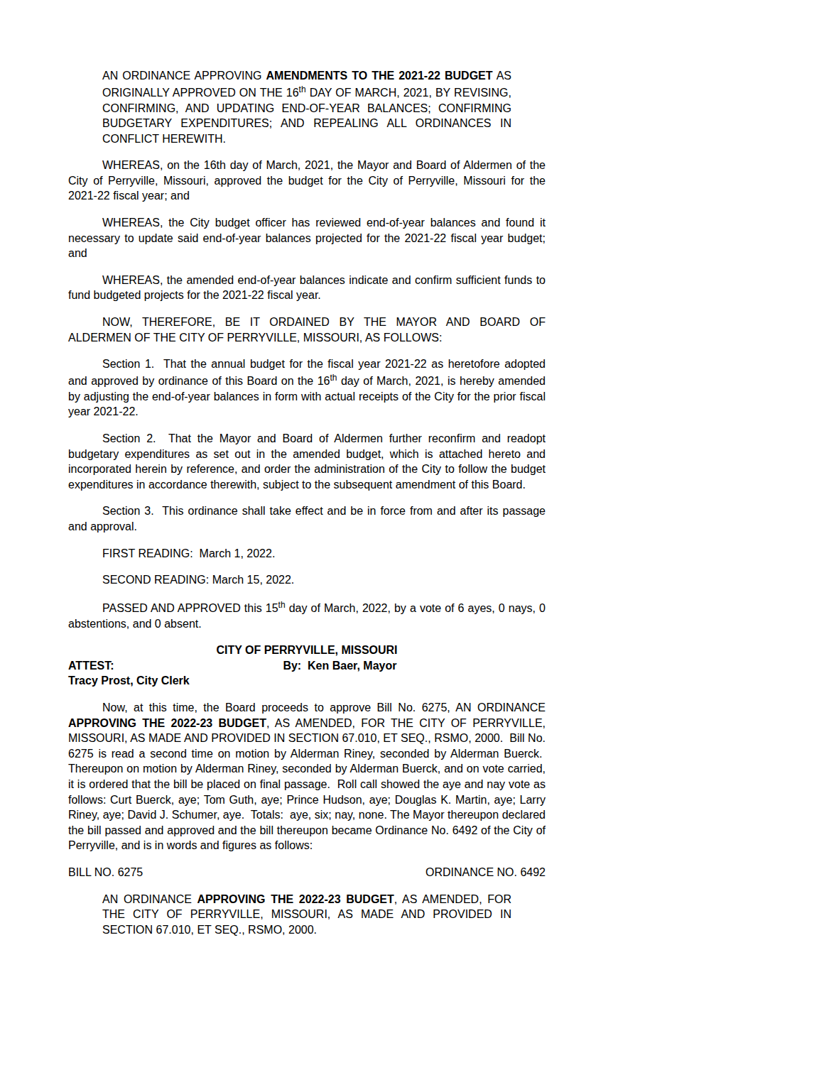AN ORDINANCE APPROVING AMENDMENTS TO THE 2021-22 BUDGET AS ORIGINALLY APPROVED ON THE 16th DAY OF MARCH, 2021, BY REVISING, CONFIRMING, AND UPDATING END-OF-YEAR BALANCES; CONFIRMING BUDGETARY EXPENDITURES; AND REPEALING ALL ORDINANCES IN CONFLICT HEREWITH.
WHEREAS, on the 16th day of March, 2021, the Mayor and Board of Aldermen of the City of Perryville, Missouri, approved the budget for the City of Perryville, Missouri for the 2021-22 fiscal year; and
WHEREAS, the City budget officer has reviewed end-of-year balances and found it necessary to update said end-of-year balances projected for the 2021-22 fiscal year budget; and
WHEREAS, the amended end-of-year balances indicate and confirm sufficient funds to fund budgeted projects for the 2021-22 fiscal year.
NOW, THEREFORE, BE IT ORDAINED BY THE MAYOR AND BOARD OF ALDERMEN OF THE CITY OF PERRYVILLE, MISSOURI, AS FOLLOWS:
Section 1. That the annual budget for the fiscal year 2021-22 as heretofore adopted and approved by ordinance of this Board on the 16th day of March, 2021, is hereby amended by adjusting the end-of-year balances in form with actual receipts of the City for the prior fiscal year 2021-22.
Section 2. That the Mayor and Board of Aldermen further reconfirm and readopt budgetary expenditures as set out in the amended budget, which is attached hereto and incorporated herein by reference, and order the administration of the City to follow the budget expenditures in accordance therewith, subject to the subsequent amendment of this Board.
Section 3. This ordinance shall take effect and be in force from and after its passage and approval.
FIRST READING: March 1, 2022.
SECOND READING: March 15, 2022.
PASSED AND APPROVED this 15th day of March, 2022, by a vote of 6 ayes, 0 nays, 0 abstentions, and 0 absent.
CITY OF PERRYVILLE, MISSOURI
ATTEST:
By: Ken Baer, Mayor
Tracy Prost, City Clerk
Now, at this time, the Board proceeds to approve Bill No. 6275, AN ORDINANCE APPROVING THE 2022-23 BUDGET, AS AMENDED, FOR THE CITY OF PERRYVILLE, MISSOURI, AS MADE AND PROVIDED IN SECTION 67.010, ET SEQ., RSMO, 2000. Bill No. 6275 is read a second time on motion by Alderman Riney, seconded by Alderman Buerck. Thereupon on motion by Alderman Riney, seconded by Alderman Buerck, and on vote carried, it is ordered that the bill be placed on final passage. Roll call showed the aye and nay vote as follows: Curt Buerck, aye; Tom Guth, aye; Prince Hudson, aye; Douglas K. Martin, aye; Larry Riney, aye; David J. Schumer, aye. Totals: aye, six; nay, none. The Mayor thereupon declared the bill passed and approved and the bill thereupon became Ordinance No. 6492 of the City of Perryville, and is in words and figures as follows:
BILL NO. 6275 ORDINANCE NO. 6492
AN ORDINANCE APPROVING THE 2022-23 BUDGET, AS AMENDED, FOR THE CITY OF PERRYVILLE, MISSOURI, AS MADE AND PROVIDED IN SECTION 67.010, ET SEQ., RSMO, 2000.